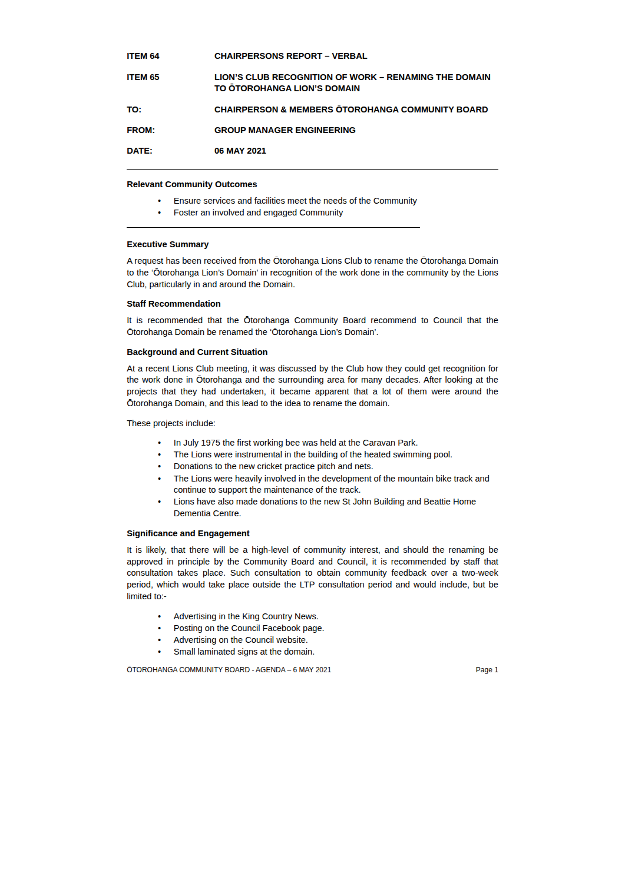| ITEM 64 | CHAIRPERSONS REPORT – VERBAL |
| ITEM 65 | LION’S CLUB RECOGNITION OF WORK – RENAMING THE DOMAIN TO ŌTOROHANGA LION’S DOMAIN |
| TO: | CHAIRPERSON & MEMBERS ŌTOROHANGA COMMUNITY BOARD |
| FROM: | GROUP MANAGER ENGINEERING |
| DATE: | 06 MAY 2021 |
Relevant Community Outcomes
Ensure services and facilities meet the needs of the Community
Foster an involved and engaged Community
Executive Summary
A request has been received from the Ōtorohanga Lions Club to rename the Ōtorohanga Domain to the ‘Ōtorohanga Lion’s Domain’ in recognition of the work done in the community by the Lions Club, particularly in and around the Domain.
Staff Recommendation
It is recommended that the Ōtorohanga Community Board recommend to Council that the Ōtorohanga Domain be renamed the ‘Ōtorohanga Lion’s Domain’.
Background and Current Situation
At a recent Lions Club meeting, it was discussed by the Club how they could get recognition for the work done in Ōtorohanga and the surrounding area for many decades. After looking at the projects that they had undertaken, it became apparent that a lot of them were around the Ōtorohanga Domain, and this lead to the idea to rename the domain.
These projects include:
In July 1975 the first working bee was held at the Caravan Park.
The Lions were instrumental in the building of the heated swimming pool.
Donations to the new cricket practice pitch and nets.
The Lions were heavily involved in the development of the mountain bike track and continue to support the maintenance of the track.
Lions have also made donations to the new St John Building and Beattie Home Dementia Centre.
Significance and Engagement
It is likely, that there will be a high-level of community interest, and should the renaming be approved in principle by the Community Board and Council, it is recommended by staff that consultation takes place. Such consultation to obtain community feedback over a two-week period, which would take place outside the LTP consultation period and would include, but be limited to:-
Advertising in the King Country News.
Posting on the Council Facebook page.
Advertising on the Council website.
Small laminated signs at the domain.
ŌTOROHANGA COMMUNITY BOARD - AGENDA – 6 MAY 2021
Page 1